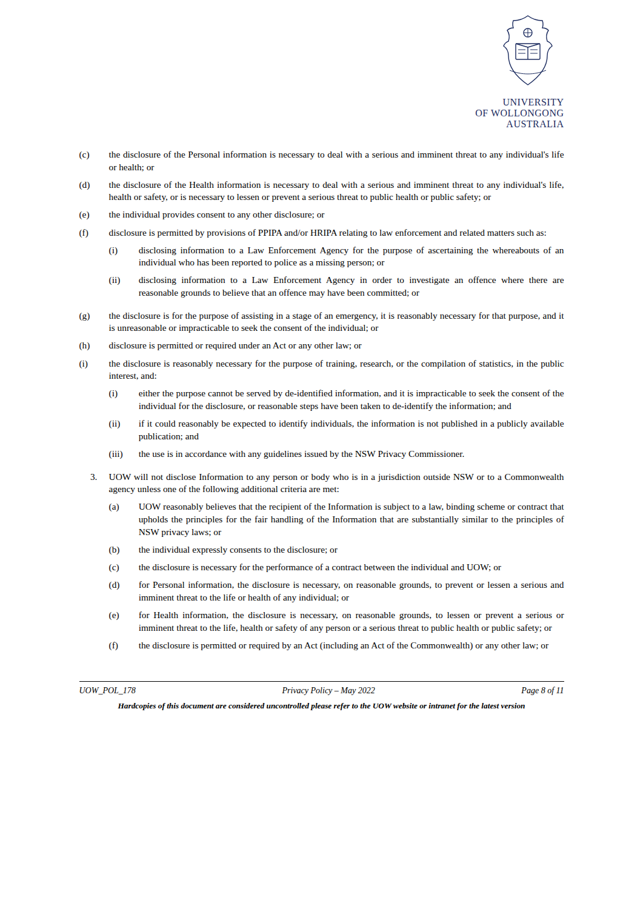UNIVERSITY
OF WOLLONGONG
AUSTRALIA
(c) the disclosure of the Personal information is necessary to deal with a serious and imminent threat to any individual's life or health; or
(d) the disclosure of the Health information is necessary to deal with a serious and imminent threat to any individual's life, health or safety, or is necessary to lessen or prevent a serious threat to public health or public safety; or
(e) the individual provides consent to any other disclosure; or
(f) disclosure is permitted by provisions of PPIPA and/or HRIPA relating to law enforcement and related matters such as:
(i) disclosing information to a Law Enforcement Agency for the purpose of ascertaining the whereabouts of an individual who has been reported to police as a missing person; or
(ii) disclosing information to a Law Enforcement Agency in order to investigate an offence where there are reasonable grounds to believe that an offence may have been committed; or
(g) the disclosure is for the purpose of assisting in a stage of an emergency, it is reasonably necessary for that purpose, and it is unreasonable or impracticable to seek the consent of the individual; or
(h) disclosure is permitted or required under an Act or any other law; or
(i) the disclosure is reasonably necessary for the purpose of training, research, or the compilation of statistics, in the public interest, and:
(i) either the purpose cannot be served by de-identified information, and it is impracticable to seek the consent of the individual for the disclosure, or reasonable steps have been taken to de-identify the information; and
(ii) if it could reasonably be expected to identify individuals, the information is not published in a publicly available publication; and
(iii) the use is in accordance with any guidelines issued by the NSW Privacy Commissioner.
3. UOW will not disclose Information to any person or body who is in a jurisdiction outside NSW or to a Commonwealth agency unless one of the following additional criteria are met:
(a) UOW reasonably believes that the recipient of the Information is subject to a law, binding scheme or contract that upholds the principles for the fair handling of the Information that are substantially similar to the principles of NSW privacy laws; or
(b) the individual expressly consents to the disclosure; or
(c) the disclosure is necessary for the performance of a contract between the individual and UOW; or
(d) for Personal information, the disclosure is necessary, on reasonable grounds, to prevent or lessen a serious and imminent threat to the life or health of any individual; or
(e) for Health information, the disclosure is necessary, on reasonable grounds, to lessen or prevent a serious or imminent threat to the life, health or safety of any person or a serious threat to public health or public safety; or
(f) the disclosure is permitted or required by an Act (including an Act of the Commonwealth) or any other law; or
UOW_POL_178 Privacy Policy – May 2022 Page 8 of 11
Hardcopies of this document are considered uncontrolled please refer to the UOW website or intranet for the latest version